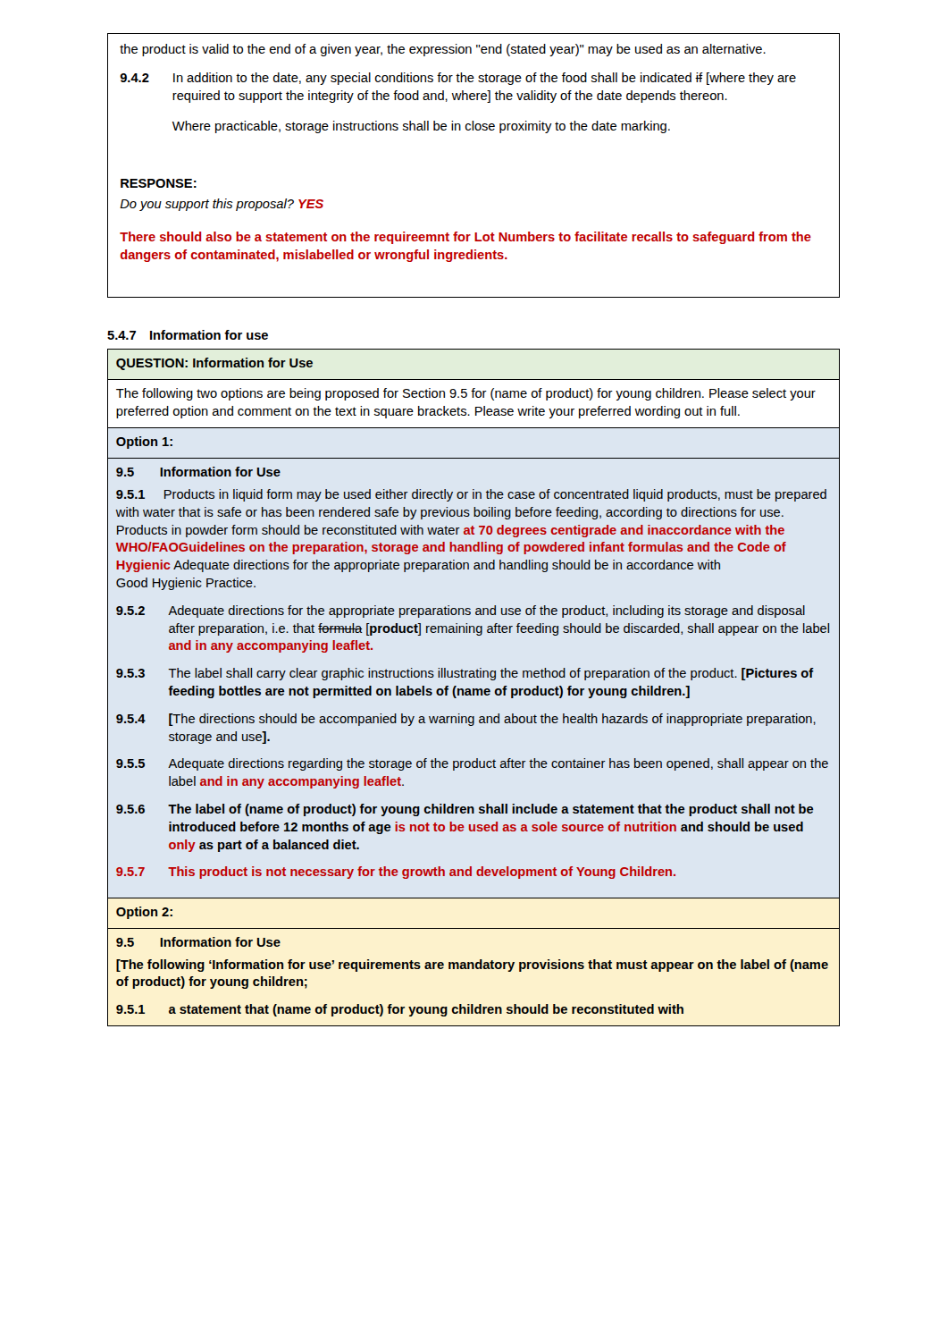the product is valid to the end of a given year, the expression "end (stated year)" may be used as an alternative.
9.4.2
In addition to the date, any special conditions for the storage of the food shall be indicated if [where they are required to support the integrity of the food and, where] the validity of the date depends thereon.
Where practicable, storage instructions shall be in close proximity to the date marking.
RESPONSE:
Do you support this proposal? YES
There should also be a statement on the requireemnt for Lot Numbers to facilitate recalls to safeguard from the dangers of contaminated, mislabelled or wrongful ingredients.
5.4.7 Information for use
| QUESTION: Information for Use |
| The following two options are being proposed for Section 9.5 for (name of product) for young children. Please select your preferred option and comment on the text in square brackets. Please write your preferred wording out in full. |
| Option 1: |
| 9.5 Information for Use 9.5.1 Products in liquid form may be used either directly or in the case of concentrated liquid products, must be prepared with water that is safe or has been rendered safe by previous boiling before feeding, according to directions for use. Products in powder form should be reconstituted with water at 70 degrees centigrade and inaccordance with the WHO/FAOGuidelines on the preparation, storage and handling of powdered infant formulas and the Code of Hygienic Adequate directions for the appropriate preparation and handling should be in accordance with Good Hygienic Practice. 9.5.2 Adequate directions for the appropriate preparations and use of the product, including its storage and disposal after preparation, i.e. that formula [ product ] remaining after feeding should be discarded, shall appear on the label and in any accompanying leaflet. 9.5.3 The label shall carry clear graphic instructions illustrating the method of preparation of the product. [Pictures of feeding bottles are not permitted on labels of (name of product) for young children.] 9.5.4 [ The directions should be accompanied by a warning and about the health hazards of inappropriate preparation, storage and use ]. 9.5.5 Adequate directions regarding the storage of the product after the container has been opened, shall appear on the label and in any accompanying leaflet . 9.5.6 The label of (name of product) for young children shall include a statement that the product shall not be introduced before 12 months of age is not to be used as a sole source of nutrition and should be used only as part of a balanced diet. 9.5.7 This product is not necessary for the growth and development of Young Children. |
| Option 2: |
| 9.5 Information for Use [The following ‘Information for use’ requirements are mandatory provisions that must appear on the label of (name of product) for young children; 9.5.1 a statement that (name of product) for young children should be reconstituted with |